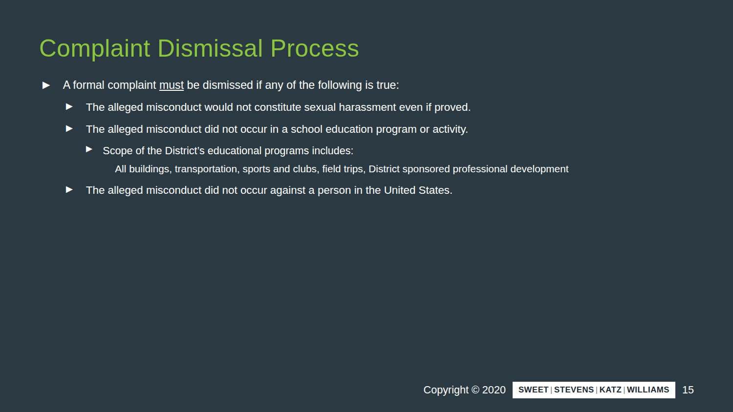Complaint Dismissal Process
A formal complaint must be dismissed if any of the following is true:
The alleged misconduct would not constitute sexual harassment even if proved.
The alleged misconduct did not occur in a school education program or activity.
Scope of the District’s educational programs includes:
All buildings, transportation, sports and clubs, field trips, District sponsored professional development
The alleged misconduct did not occur against a person in the United States.
Copyright © 2020 SWEET|STEVENS|KATZ|WILLIAMS 15